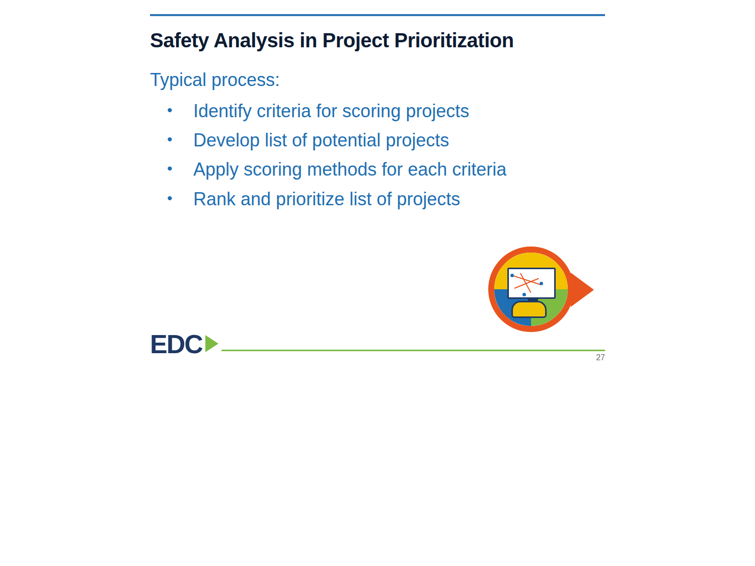Safety Analysis in Project Prioritization
Typical process:
Identify criteria for scoring projects
Develop list of potential projects
Apply scoring methods for each criteria
Rank and prioritize list of projects
EDC
27